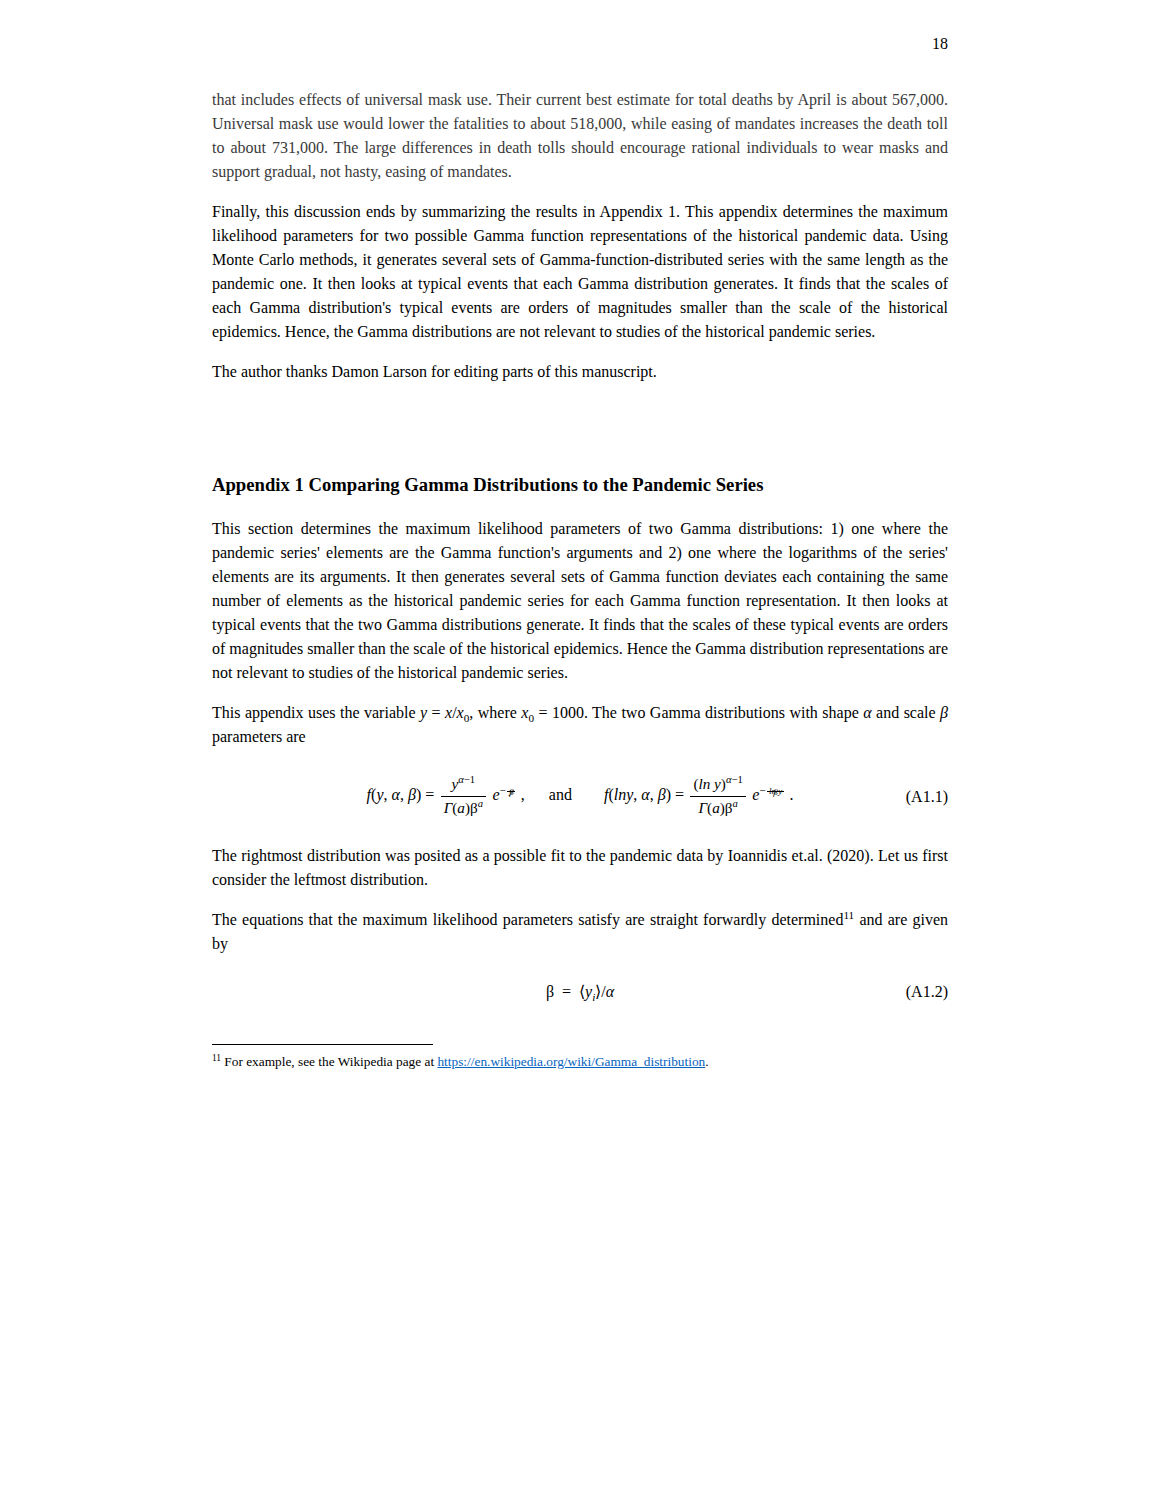18
that includes effects of universal mask use. Their current best estimate for total deaths by April is about 567,000. Universal mask use would lower the fatalities to about 518,000, while easing of mandates increases the death toll to about 731,000. The large differences in death tolls should encourage rational individuals to wear masks and support gradual, not hasty, easing of mandates.
Finally, this discussion ends by summarizing the results in Appendix 1. This appendix determines the maximum likelihood parameters for two possible Gamma function representations of the historical pandemic data. Using Monte Carlo methods, it generates several sets of Gamma-function-distributed series with the same length as the pandemic one. It then looks at typical events that each Gamma distribution generates. It finds that the scales of each Gamma distribution's typical events are orders of magnitudes smaller than the scale of the historical epidemics. Hence, the Gamma distributions are not relevant to studies of the historical pandemic series.
The author thanks Damon Larson for editing parts of this manuscript.
Appendix 1 Comparing Gamma Distributions to the Pandemic Series
This section determines the maximum likelihood parameters of two Gamma distributions: 1) one where the pandemic series' elements are the Gamma function's arguments and 2) one where the logarithms of the series' elements are its arguments. It then generates several sets of Gamma function deviates each containing the same number of elements as the historical pandemic series for each Gamma function representation. It then looks at typical events that the two Gamma distributions generate. It finds that the scales of these typical events are orders of magnitudes smaller than the scale of the historical epidemics. Hence the Gamma distribution representations are not relevant to studies of the historical pandemic series.
This appendix uses the variable y = x/x0, where x0 = 1000. The two Gamma distributions with shape α and scale β parameters are
f(y, α, β) = yα−1 Γ(a)βa e−yβ , and f(lny, α, β) = (ln y)α−1 Γ(a)βa e−ln y β . (A1.1)
The rightmost distribution was posited as a possible fit to the pandemic data by Ioannidis et.al. (2020). Let us first consider the leftmost distribution.
The equations that the maximum likelihood parameters satisfy are straight forwardly determined11 and are given by
β = ⟨yi⟩/α (A1.2)
11 For example, see the Wikipedia page at https://en.wikipedia.org/wiki/Gamma_distribution.